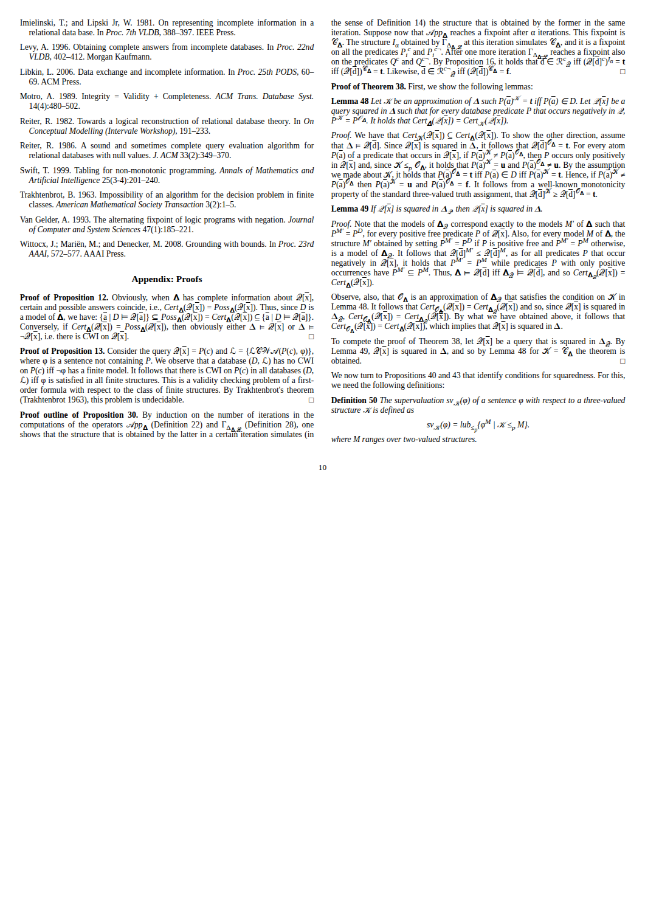Imielinski, T.; and Lipski Jr, W. 1981. On representing incomplete information in a relational data base. In Proc. 7th VLDB, 388–397. IEEE Press.
Levy, A. 1996. Obtaining complete answers from incomplete databases. In Proc. 22nd VLDB, 402–412. Morgan Kaufmann.
Libkin, L. 2006. Data exchange and incomplete information. In Proc. 25th PODS, 60–69. ACM Press.
Motro, A. 1989. Integrity = Validity + Completeness. ACM Trans. Database Syst. 14(4):480–502.
Reiter, R. 1982. Towards a logical reconstruction of relational database theory. In On Conceptual Modelling (Intervale Workshop), 191–233.
Reiter, R. 1986. A sound and sometimes complete query evaluation algorithm for relational databases with null values. J. ACM 33(2):349–370.
Swift, T. 1999. Tabling for non-monotonic programming. Annals of Mathematics and Artificial Intelligence 25(3-4):201–240.
Trakhtenbrot, B. 1963. Impossibility of an algorithm for the decision problem in finite classes. American Mathematical Society Transaction 3(2):1–5.
Van Gelder, A. 1993. The alternating fixpoint of logic programs with negation. Journal of Computer and System Sciences 47(1):185–221.
Wittocx, J.; Mariën, M.; and Denecker, M. 2008. Grounding with bounds. In Proc. 23rd AAAI, 572–577. AAAI Press.
Appendix: Proofs
Proof of Proposition 12. Obviously, when 𝚫 has complete information about 𝒬[x], certain and possible answers coincide, i.e., Cert𝚫(𝒬[x]) = Poss𝚫(𝒬[x]). Thus, since D is a model of 𝚫, we have: {a | D ⊨ 𝒬[a]} ⊆ Poss𝚫(𝒬[x]) = Cert𝚫(𝒬[x]) ⊆ {a | D ⊨ 𝒬[a]}. Conversely, if Cert𝚫(𝒬[x]) = Poss𝚫(𝒬[x]), then obviously either 𝚫 ⊨ 𝒬[x] or 𝚫 ⊨ ¬𝒬[x], i.e. there is CWI on 𝒬[x]. □
Proof of Proposition 13. Consider the query 𝒬[x] = P(c) and ℒ = {ℒ𝒞𝒲𝒜(P(c), φ)}, where φ is a sentence not containing P. We observe that a database (D, ℒ) has no CWI on P(c) iff ¬φ has a finite model. It follows that there is CWI on P(c) in all databases (D, ℒ) iff φ is satisfied in all finite structures. This is a validity checking problem of a first-order formula with respect to the class of finite structures. By Trakhtenbrot's theorem (Trakhtenbrot 1963), this problem is undecidable. □
Proof outline of Proposition 30. By induction on the number of iterations in the computations of the operators 𝒜pp𝚫 (Definition 22) and ΓΔ𝚫,ℒ (Definition 28), one shows that the structure that is obtained by the latter in a certain iteration simulates (in the sense of Definition 14) the structure that is obtained by the former in the same iteration. Suppose now that 𝒜pp𝚫 reaches a fixpoint after α iterations. This fixpoint is 𝒞𝚫. The structure Iα obtained by ΓΔ𝚫,ℒ at this iteration simulates 𝒞𝚫, and it is a fixpoint on all the predicates Pic and Pic¬. After one more iteration ΓΔ𝚫,ℒ reaches a fixpoint also on the predicates Qc and Qc¬. By Proposition 16, it holds that d ∈ ℛc𝒬 iff (𝒬[d]c)Iα = t iff (𝒬[d])𝒞𝚫 = t. Likewise, d ∈ ℛc¬𝒬 iff (𝒬[d])𝒞𝚫 = f. □
Proof of Theorem 38. First, we show the following lemmas:
Lemma 48 Let 𝒦 be an approximation of 𝚫 such P(a)𝒦 = t iff P(a) ∈ D. Let 𝒬[x] be a query squared in 𝚫 such that for every database predicate P that occurs negatively in 𝒬, P𝒦 = P𝒪𝚫. It holds that Cert𝚫(𝒬[x]) = Cert𝒦(𝒬[x]).
Proof. We have that Cert𝒦(𝒬[x]) ⊆ Cert𝚫(𝒬[x]). To show the other direction, assume that 𝚫 ⊨ 𝒬[d]. Since 𝒬[x] is squared in 𝚫, it follows that 𝒬[d]𝒪𝚫 = t. For every atom P(a) of a predicate that occurs in 𝒬[x], if P(a)𝒦 ≠ P(a)𝒪𝚫, then P occurs only positively in 𝒬[x] and, since 𝒦 ≤p 𝒪𝚫, it holds that P(a)𝒦 = u and P(a)𝒪𝚫 ≠ u. By the assumption we made about 𝒦, it holds that P(a)𝒪𝚫 = t iff P(a) ∈ D iff P(a)𝒦 = t. Hence, if P(a)𝒦 ≠ P(a)𝒪𝚫 then P(a)𝒦 = u and P(a)𝒪𝚫 = f. It follows from a well-known monotonicity property of the standard three-valued truth assignment, that 𝒬[d]𝒦 ≥ 𝒬[d]𝒪𝚫 = t.
Lemma 49 If 𝒬[x] is squared in 𝚫𝒬, then 𝒬[x] is squared in 𝚫.
Proof. Note that the models of 𝚫𝒬 correspond exactly to the models M′ of 𝚫 such that PM′ = PD, for every positive free predicate P of 𝒬[x]. Also, for every model M of 𝚫, the structure M′ obtained by setting PM′ = PD if P is positive free and PM′ = PM otherwise, is a model of 𝚫𝒬. It follows that 𝒬[d]M′ ≤ 𝒬[d]M, as for all predicates P that occur negatively in 𝒬[x], it holds that PM′ = PM while predicates P with only positive occurrences have PM′ ⊆ PM. Thus, 𝚫 ⊨ 𝒬[d] iff 𝚫𝒬 ⊨ 𝒬[d], and so Cert𝚫𝒬(𝒬[x]) = Cert𝚫(𝒬[x]).
Observe, also, that 𝒪𝚫 is an approximation of 𝚫𝒬 that satisfies the condition on 𝒦 in Lemma 48. It follows that Cert𝒪𝚫(𝒬[x]) = Cert𝚫𝒬(𝒬[x]) and so, since 𝒬[x] is squared in 𝚫𝒬, Cert𝒪𝚫(𝒬[x]) = Cert𝚫𝒬(𝒬[x]). By what we have obtained above, it follows that Cert𝒪𝚫(𝒬[x]) = Cert𝚫(𝒬[x]), which implies that 𝒬[x] is squared in 𝚫.
To compete the proof of Theorem 38, let 𝒬[x] be a query that is squared in 𝚫𝒬. By Lemma 49, 𝒬[x] is squared in 𝚫, and so by Lemma 48 for 𝒦 = 𝒞𝚫 the theorem is obtained. □
We now turn to Propositions 40 and 43 that identify conditions for squaredness. For this, we need the following definitions:
Definition 50 The supervaluation sv𝒦(φ) of a sentence φ with respect to a three-valued structure 𝒦 is defined as
sv𝒦(φ) = lub≤p{φM | 𝒦 ≤p M}.
where M ranges over two-valued structures.
10